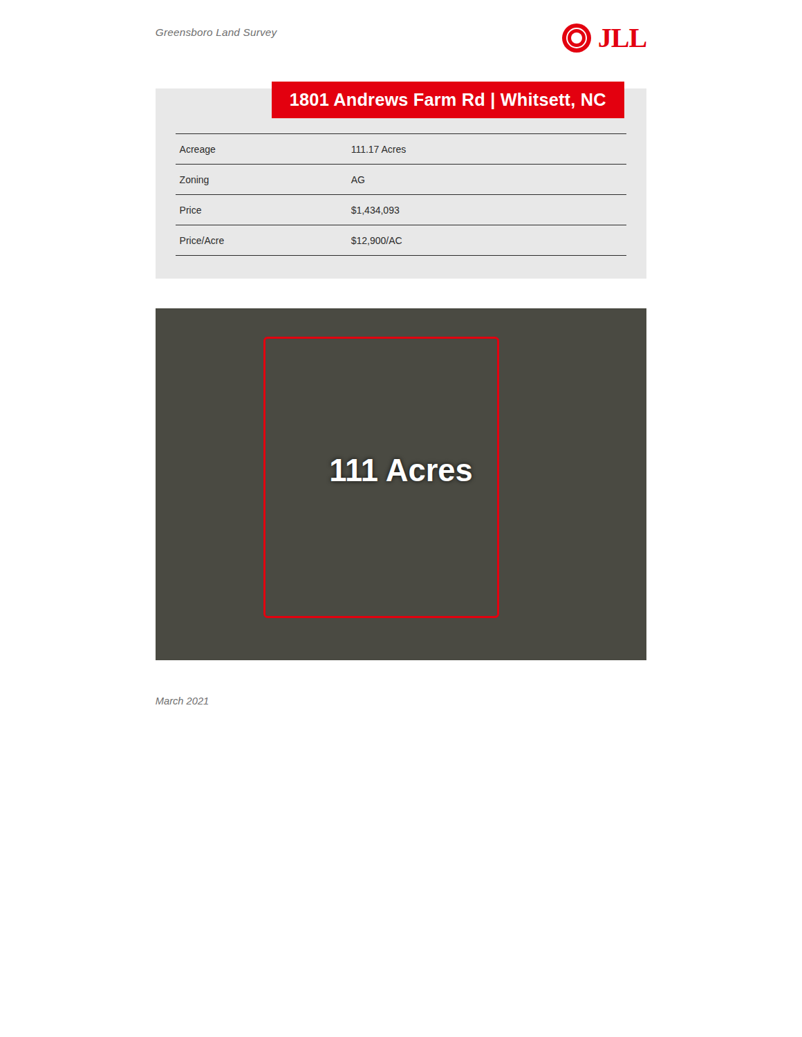Greensboro Land Survey
JLL
1801 Andrews Farm Rd | Whitsett, NC
| Acreage | 111.17 Acres |
| Zoning | AG |
| Price | $1,434,093 |
| Price/Acre | $12,900/AC |
111 Acres
March 2021